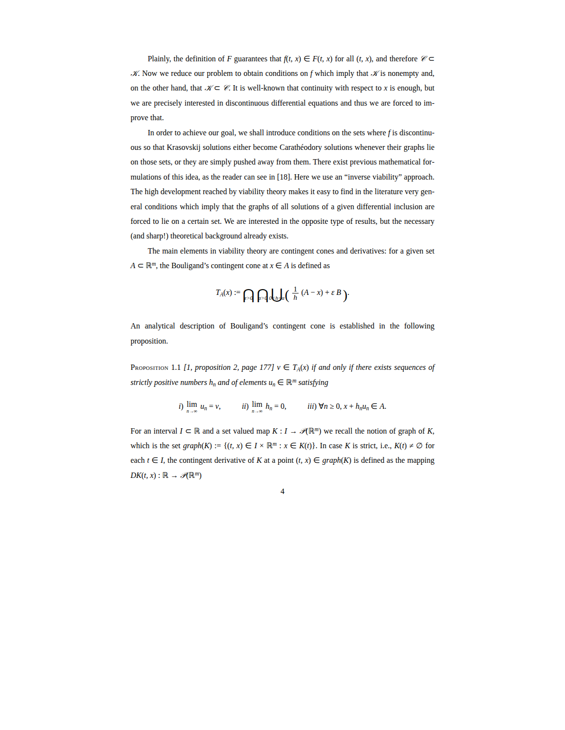Plainly, the definition of F guarantees that f(t, x) ∈ F(t, x) for all (t, x), and therefore 𝒞 ⊂ 𝒦. Now we reduce our problem to obtain conditions on f which imply that 𝒦 is nonempty and, on the other hand, that 𝒦 ⊂ 𝒞. It is well-known that continuity with respect to x is enough, but we are precisely interested in discontinuous differential equations and thus we are forced to improve that.
In order to achieve our goal, we shall introduce conditions on the sets where f is discontinuous so that Krasovskij solutions either become Carathéodory solutions whenever their graphs lie on those sets, or they are simply pushed away from them. There exist previous mathematical formulations of this idea, as the reader can see in [18]. Here we use an “inverse viability” approach. The high development reached by viability theory makes it easy to find in the literature very general conditions which imply that the graphs of all solutions of a given differential inclusion are forced to lie on a certain set. We are interested in the opposite type of results, but the necessary (and sharp!) theoretical background already exists.
The main elements in viability theory are contingent cones and derivatives: for a given set A ⊂ ℝm, the Bouligand’s contingent cone at x ∈ A is defined as
TA(x) := ⋂ε>0 ⋂α>0 ⋃0<h<α ( 1 h (A − x) + ε B ).
An analytical description of Bouligand’s contingent cone is established in the following proposition.
Proposition 1.1 [1, proposition 2, page 177] v ∈ TA(x) if and only if there exists sequences of strictly positive numbers hn and of elements un ∈ ℝm satisfying
i) lim n→∞ un = v, ii) lim n→∞ hn = 0, iii) ∀n ≥ 0, x + hnun ∈ A.
For an interval I ⊂ ℝ and a set valued map K : I → 𝒫(ℝm) we recall the notion of graph of K, which is the set graph(K) := {(t, x) ∈ I × ℝm : x ∈ K(t)}. In case K is strict, i.e., K(t) ≠ ∅ for each t ∈ I, the contingent derivative of K at a point (t, x) ∈ graph(K) is defined as the mapping DK(t, x) : ℝ → 𝒫(ℝm)
4